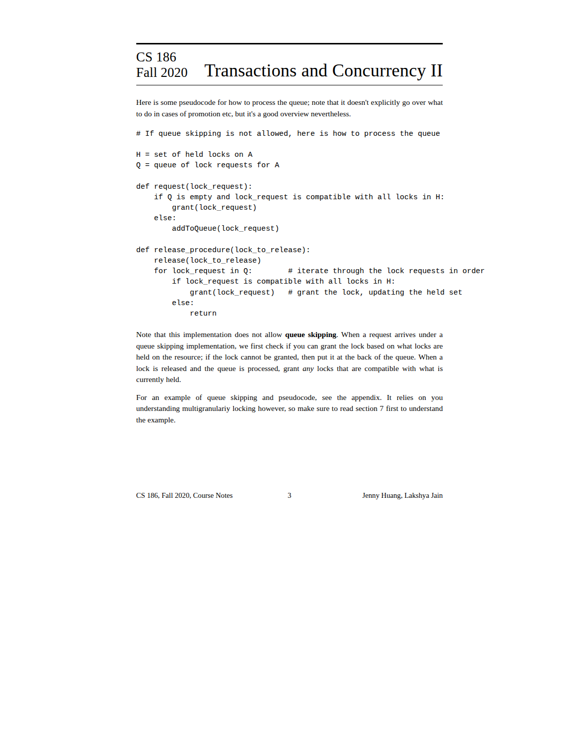CS 186Fall 2020
Transactions and Concurrency II
Here is some pseudocode for how to process the queue; note that it doesn't explicitly go over what to do in cases of promotion etc, but it's a good overview nevertheless.
# If queue skipping is not allowed, here is how to process the queue

H = set of held locks on A
Q = queue of lock requests for A

def request(lock_request):
    if Q is empty and lock_request is compatible with all locks in H:
        grant(lock_request)
    else:
        addToQueue(lock_request)

def release_procedure(lock_to_release):
    release(lock_to_release)
    for lock_request in Q:        # iterate through the lock requests in order
        if lock_request is compatible with all locks in H:
            grant(lock_request)   # grant the lock, updating the held set
        else:
            return
Note that this implementation does not allow queue skipping. When a request arrives under a queue skipping implementation, we first check if you can grant the lock based on what locks are held on the resource; if the lock cannot be granted, then put it at the back of the queue. When a lock is released and the queue is processed, grant any locks that are compatible with what is currently held.
For an example of queue skipping and pseudocode, see the appendix. It relies on you understanding multigranulariy locking however, so make sure to read section 7 first to understand the example.
CS 186, Fall 2020, Course Notes
3
Jenny Huang, Lakshya Jain